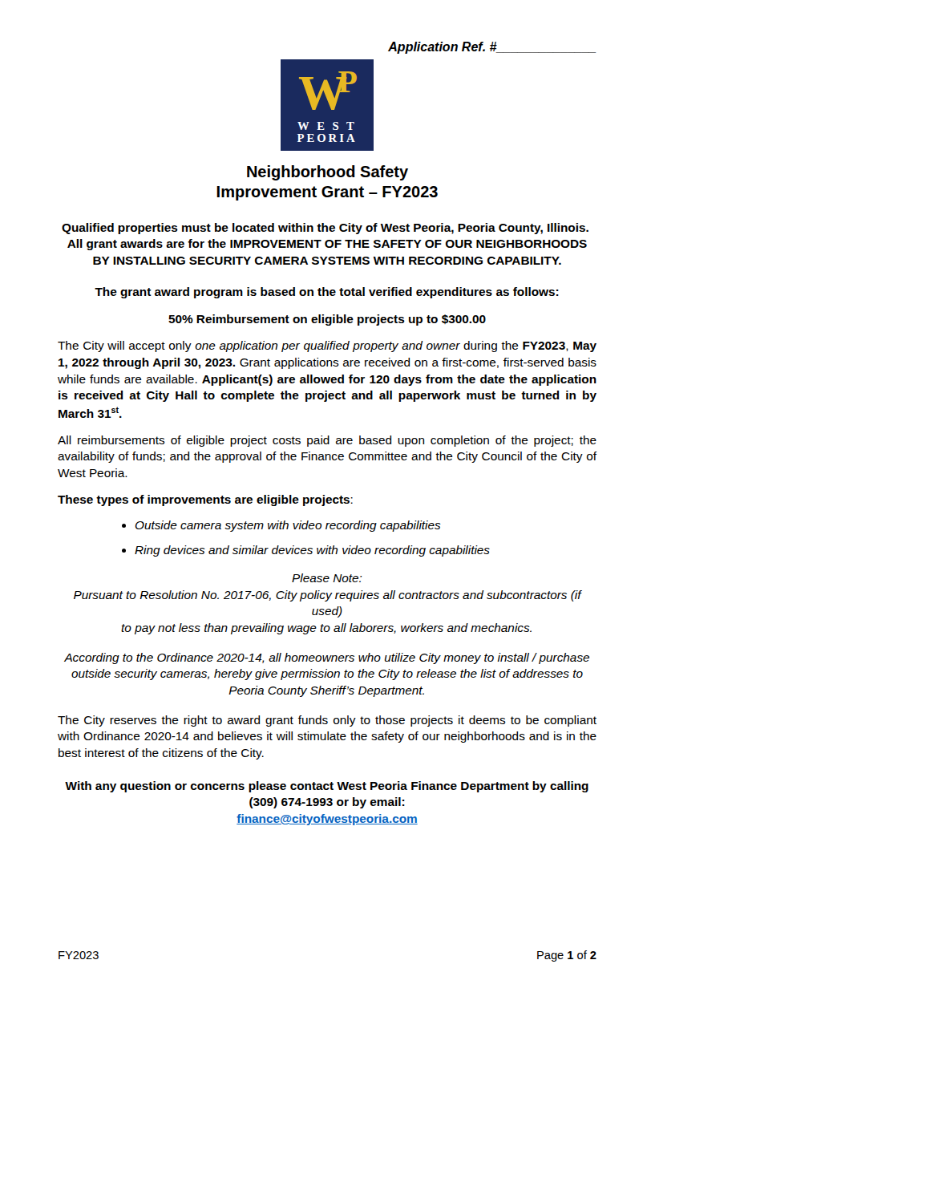Application Ref. #______________
WP
W E S T
PEORIA
Neighborhood SafetyImprovement Grant – FY2023
Qualified properties must be located within the City of West Peoria, Peoria County, Illinois. All grant awards are for the IMPROVEMENT OF THE SAFETY OF OUR NEIGHBORHOODS BY INSTALLING SECURITY CAMERA SYSTEMS WITH RECORDING CAPABILITY.
The grant award program is based on the total verified expenditures as follows:
50% Reimbursement on eligible projects up to $300.00
The City will accept only one application per qualified property and owner during the FY2023, May 1, 2022 through April 30, 2023. Grant applications are received on a first-come, first-served basis while funds are available. Applicant(s) are allowed for 120 days from the date the application is received at City Hall to complete the project and all paperwork must be turned in by March 31st.
All reimbursements of eligible project costs paid are based upon completion of the project; the availability of funds; and the approval of the Finance Committee and the City Council of the City of West Peoria.
These types of improvements are eligible projects:
Outside camera system with video recording capabilities
Ring devices and similar devices with video recording capabilities
Please Note:
Pursuant to Resolution No. 2017-06, City policy requires all contractors and subcontractors (if used)
to pay not less than prevailing wage to all laborers, workers and mechanics.
According to the Ordinance 2020-14, all homeowners who utilize City money to install / purchase outside security cameras, hereby give permission to the City to release the list of addresses to Peoria County Sheriff’s Department.
The City reserves the right to award grant funds only to those projects it deems to be compliant with Ordinance 2020-14 and believes it will stimulate the safety of our neighborhoods and is in the best interest of the citizens of the City.
With any question or concerns please contact West Peoria Finance Department by calling (309) 674-1993 or by email:
finance@cityofwestpeoria.com
FY2023
Page 1 of 2